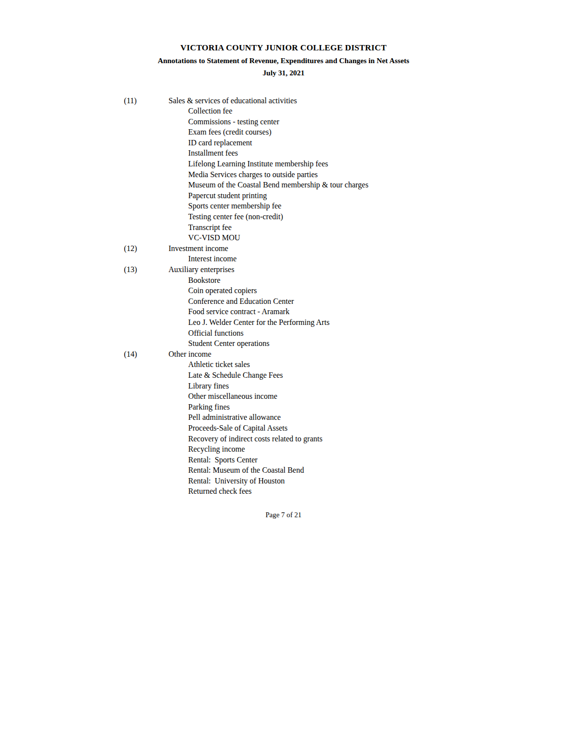VICTORIA COUNTY JUNIOR COLLEGE DISTRICT
Annotations to Statement of Revenue, Expenditures and Changes in Net Assets
July 31, 2021
| (11) | Sales & services of educational activities Collection fee Commissions - testing center Exam fees (credit courses) ID card replacement Installment fees Lifelong Learning Institute membership fees Media Services charges to outside parties Museum of the Coastal Bend membership & tour charges Papercut student printing Sports center membership fee Testing center fee (non-credit) Transcript fee VC-VISD MOU |
| (12) | Investment income Interest income |
| (13) | Auxiliary enterprises Bookstore Coin operated copiers Conference and Education Center Food service contract - Aramark Leo J. Welder Center for the Performing Arts Official functions Student Center operations |
| (14) | Other income Athletic ticket sales Late & Schedule Change Fees Library fines Other miscellaneous income Parking fines Pell administrative allowance Proceeds-Sale of Capital Assets Recovery of indirect costs related to grants Recycling income Rental: Sports Center Rental: Museum of the Coastal Bend Rental: University of Houston Returned check fees |
Page 7 of 21